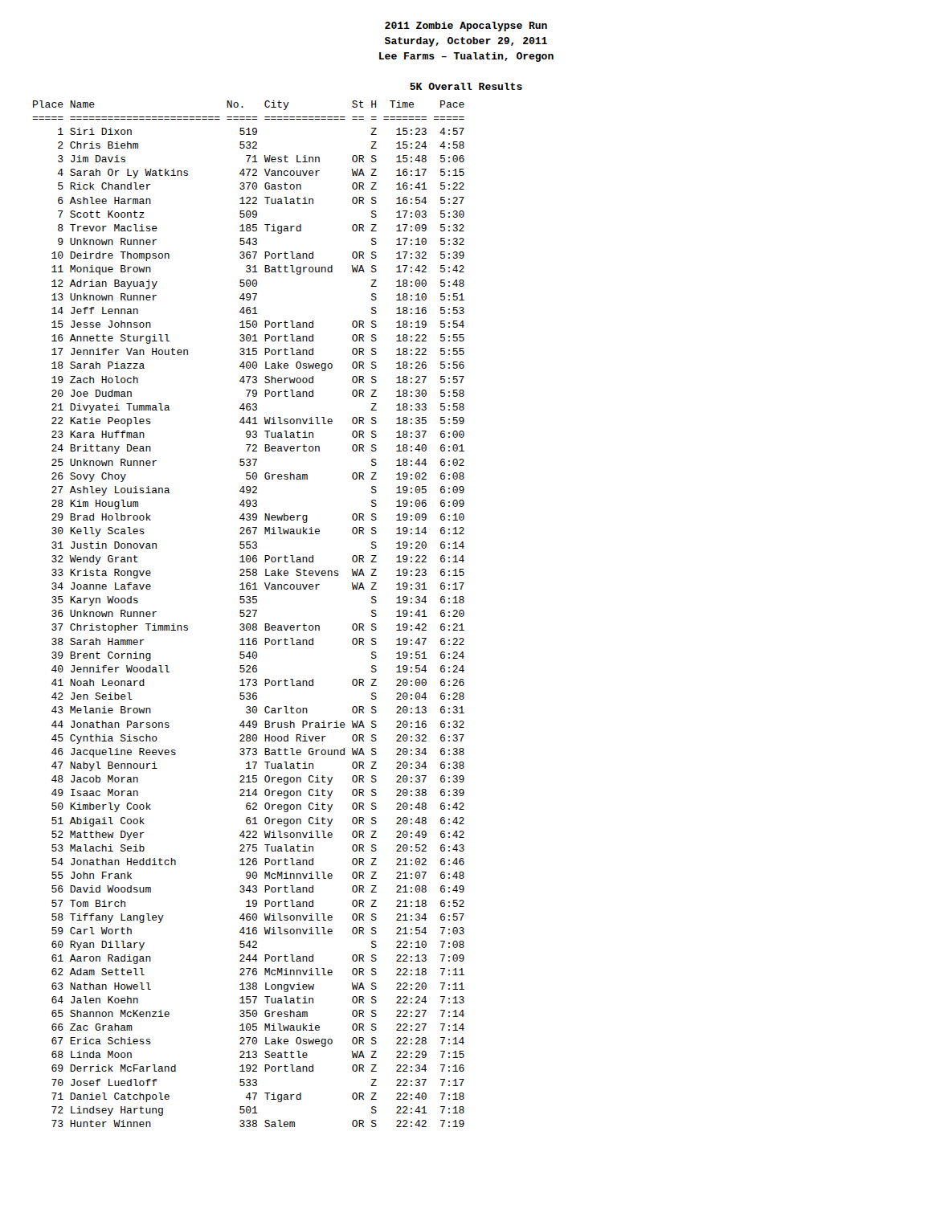2011 Zombie Apocalypse Run
Saturday, October 29, 2011
Lee Farms – Tualatin, Oregon
5K Overall Results
Place Name                     No.   City          St H  Time    Pace
===== ======================== ===== ============= == = ======= =====
    1 Siri Dixon                 519                  Z   15:23  4:57
    2 Chris Biehm                532                  Z   15:24  4:58
    3 Jim Davis                   71 West Linn     OR S   15:48  5:06
    4 Sarah Or Ly Watkins        472 Vancouver     WA Z   16:17  5:15
    5 Rick Chandler              370 Gaston        OR Z   16:41  5:22
    6 Ashlee Harman              122 Tualatin      OR S   16:54  5:27
    7 Scott Koontz               509                  S   17:03  5:30
    8 Trevor Maclise             185 Tigard        OR Z   17:09  5:32
    9 Unknown Runner             543                  S   17:10  5:32
   10 Deirdre Thompson           367 Portland      OR S   17:32  5:39
   11 Monique Brown               31 Battlground   WA S   17:42  5:42
   12 Adrian Bayuajy             500                  Z   18:00  5:48
   13 Unknown Runner             497                  S   18:10  5:51
   14 Jeff Lennan                461                  S   18:16  5:53
   15 Jesse Johnson              150 Portland      OR S   18:19  5:54
   16 Annette Sturgill           301 Portland      OR S   18:22  5:55
   17 Jennifer Van Houten        315 Portland      OR S   18:22  5:55
   18 Sarah Piazza               400 Lake Oswego   OR S   18:26  5:56
   19 Zach Holoch                473 Sherwood      OR S   18:27  5:57
   20 Joe Dudman                  79 Portland      OR Z   18:30  5:58
   21 Divyatei Tummala           463                  Z   18:33  5:58
   22 Katie Peoples              441 Wilsonville   OR S   18:35  5:59
   23 Kara Huffman                93 Tualatin      OR S   18:37  6:00
   24 Brittany Dean               72 Beaverton     OR S   18:40  6:01
   25 Unknown Runner             537                  S   18:44  6:02
   26 Sovy Choy                   50 Gresham       OR Z   19:02  6:08
   27 Ashley Louisiana           492                  S   19:05  6:09
   28 Kim Houglum                493                  S   19:06  6:09
   29 Brad Holbrook              439 Newberg       OR S   19:09  6:10
   30 Kelly Scales               267 Milwaukie     OR S   19:14  6:12
   31 Justin Donovan             553                  S   19:20  6:14
   32 Wendy Grant                106 Portland      OR Z   19:22  6:14
   33 Krista Rongve              258 Lake Stevens  WA Z   19:23  6:15
   34 Joanne Lafave              161 Vancouver     WA Z   19:31  6:17
   35 Karyn Woods                535                  S   19:34  6:18
   36 Unknown Runner             527                  S   19:41  6:20
   37 Christopher Timmins        308 Beaverton     OR S   19:42  6:21
   38 Sarah Hammer               116 Portland      OR S   19:47  6:22
   39 Brent Corning              540                  S   19:51  6:24
   40 Jennifer Woodall           526                  S   19:54  6:24
   41 Noah Leonard               173 Portland      OR Z   20:00  6:26
   42 Jen Seibel                 536                  S   20:04  6:28
   43 Melanie Brown               30 Carlton       OR S   20:13  6:31
   44 Jonathan Parsons           449 Brush Prairie WA S   20:16  6:32
   45 Cynthia Sischo             280 Hood River    OR S   20:32  6:37
   46 Jacqueline Reeves          373 Battle Ground WA S   20:34  6:38
   47 Nabyl Bennouri              17 Tualatin      OR Z   20:34  6:38
   48 Jacob Moran                215 Oregon City   OR S   20:37  6:39
   49 Isaac Moran                214 Oregon City   OR S   20:38  6:39
   50 Kimberly Cook               62 Oregon City   OR S   20:48  6:42
   51 Abigail Cook                61 Oregon City   OR S   20:48  6:42
   52 Matthew Dyer               422 Wilsonville   OR Z   20:49  6:42
   53 Malachi Seib               275 Tualatin      OR S   20:52  6:43
   54 Jonathan Hedditch          126 Portland      OR Z   21:02  6:46
   55 John Frank                  90 McMinnville   OR Z   21:07  6:48
   56 David Woodsum              343 Portland      OR Z   21:08  6:49
   57 Tom Birch                   19 Portland      OR Z   21:18  6:52
   58 Tiffany Langley            460 Wilsonville   OR S   21:34  6:57
   59 Carl Worth                 416 Wilsonville   OR S   21:54  7:03
   60 Ryan Dillary               542                  S   22:10  7:08
   61 Aaron Radigan              244 Portland      OR S   22:13  7:09
   62 Adam Settell               276 McMinnville   OR S   22:18  7:11
   63 Nathan Howell              138 Longview      WA S   22:20  7:11
   64 Jalen Koehn                157 Tualatin      OR S   22:24  7:13
   65 Shannon McKenzie           350 Gresham       OR S   22:27  7:14
   66 Zac Graham                 105 Milwaukie     OR S   22:27  7:14
   67 Erica Schiess              270 Lake Oswego   OR S   22:28  7:14
   68 Linda Moon                 213 Seattle       WA Z   22:29  7:15
   69 Derrick McFarland          192 Portland      OR Z   22:34  7:16
   70 Josef Luedloff             533                  Z   22:37  7:17
   71 Daniel Catchpole            47 Tigard        OR Z   22:40  7:18
   72 Lindsey Hartung            501                  S   22:41  7:18
   73 Hunter Winnen              338 Salem         OR S   22:42  7:19